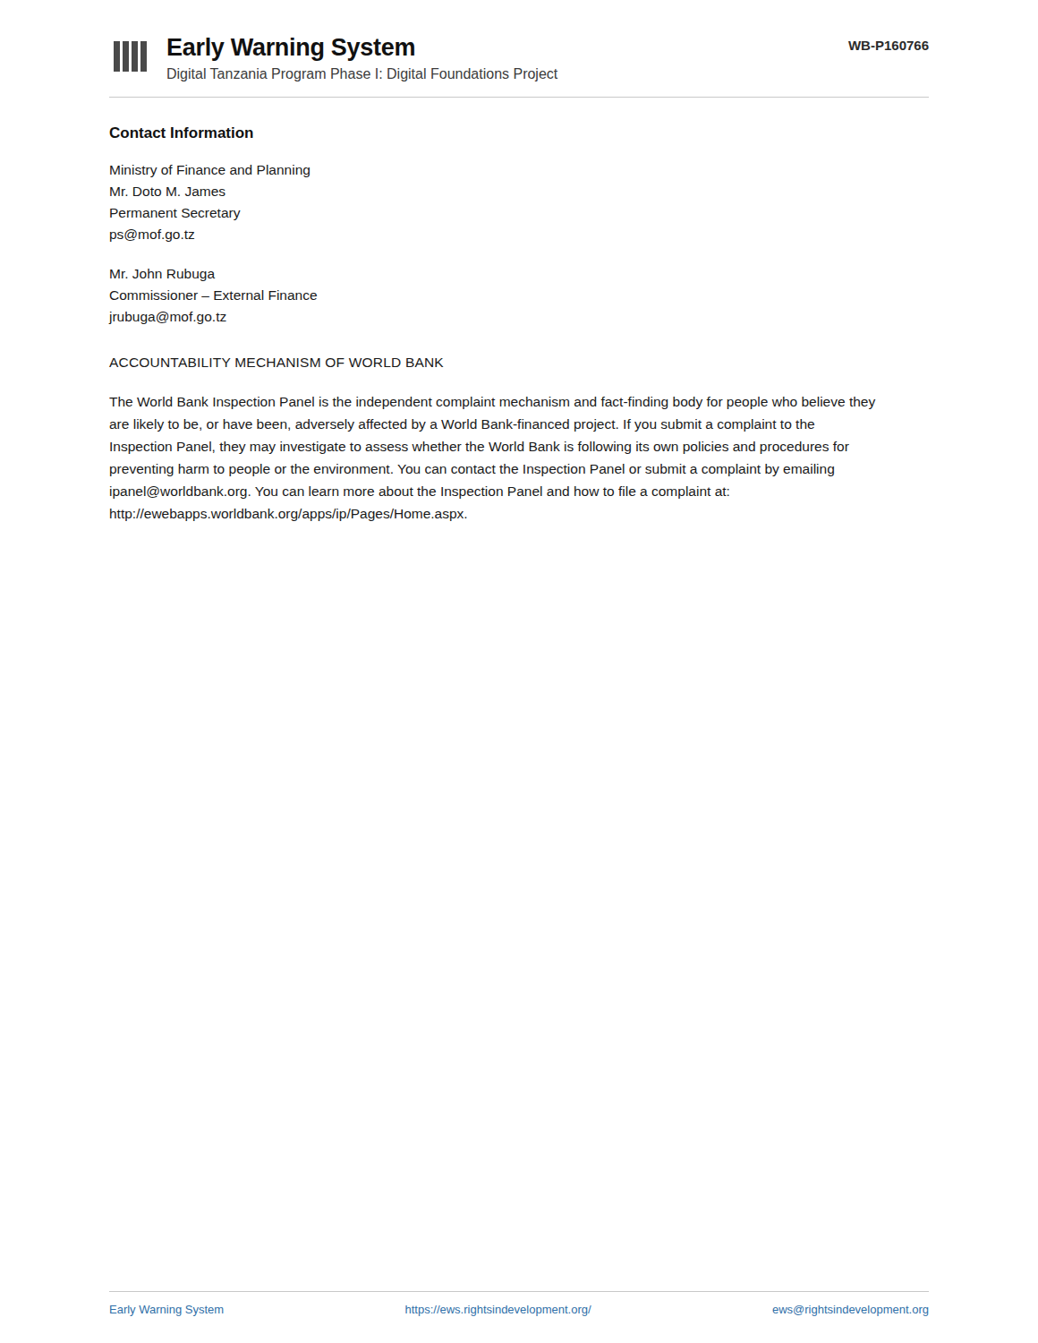Early Warning System
Digital Tanzania Program Phase I: Digital Foundations Project
WB-P160766
Contact Information
Ministry of Finance and Planning
Mr. Doto M. James
Permanent Secretary
ps@mof.go.tz
Mr. John Rubuga
Commissioner – External Finance
jrubuga@mof.go.tz
ACCOUNTABILITY MECHANISM OF WORLD BANK
The World Bank Inspection Panel is the independent complaint mechanism and fact-finding body for people who believe they are likely to be, or have been, adversely affected by a World Bank-financed project. If you submit a complaint to the Inspection Panel, they may investigate to assess whether the World Bank is following its own policies and procedures for preventing harm to people or the environment. You can contact the Inspection Panel or submit a complaint by emailing ipanel@worldbank.org. You can learn more about the Inspection Panel and how to file a complaint at:
http://ewebapps.worldbank.org/apps/ip/Pages/Home.aspx.
Early Warning System
https://ews.rightsindevelopment.org/
ews@rightsindevelopment.org